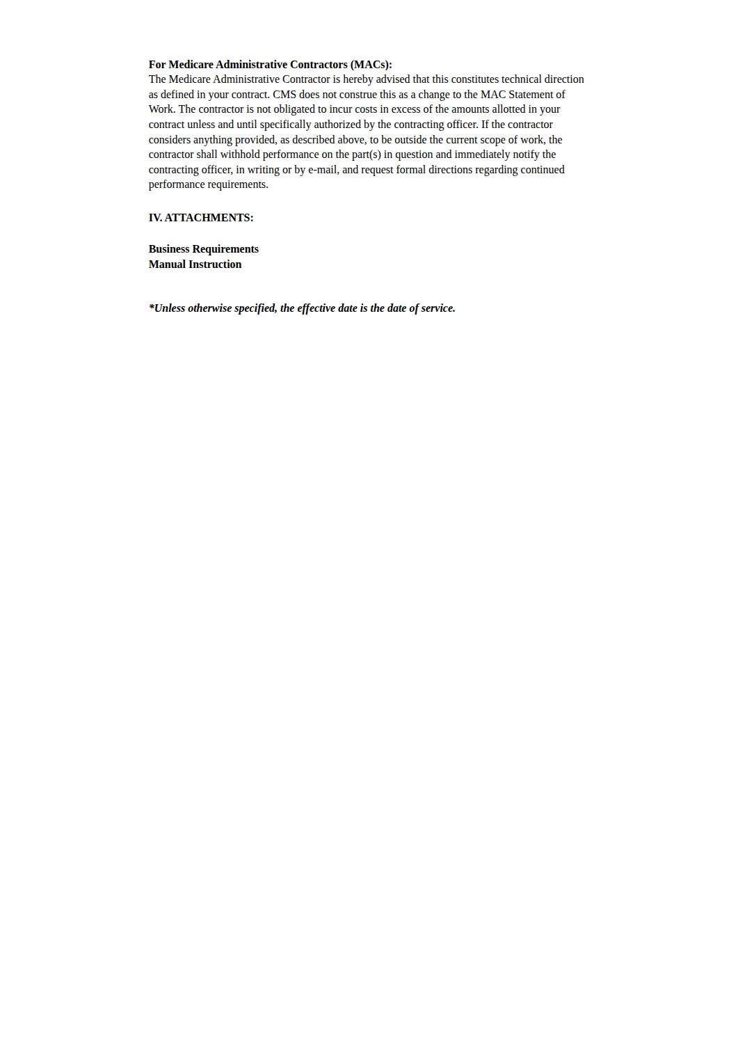For Medicare Administrative Contractors (MACs):
The Medicare Administrative Contractor is hereby advised that this constitutes technical direction as defined in your contract. CMS does not construe this as a change to the MAC Statement of Work. The contractor is not obligated to incur costs in excess of the amounts allotted in your contract unless and until specifically authorized by the contracting officer. If the contractor considers anything provided, as described above, to be outside the current scope of work, the contractor shall withhold performance on the part(s) in question and immediately notify the contracting officer, in writing or by e-mail, and request formal directions regarding continued performance requirements.
IV. ATTACHMENTS:
Business Requirements
Manual Instruction
*Unless otherwise specified, the effective date is the date of service.